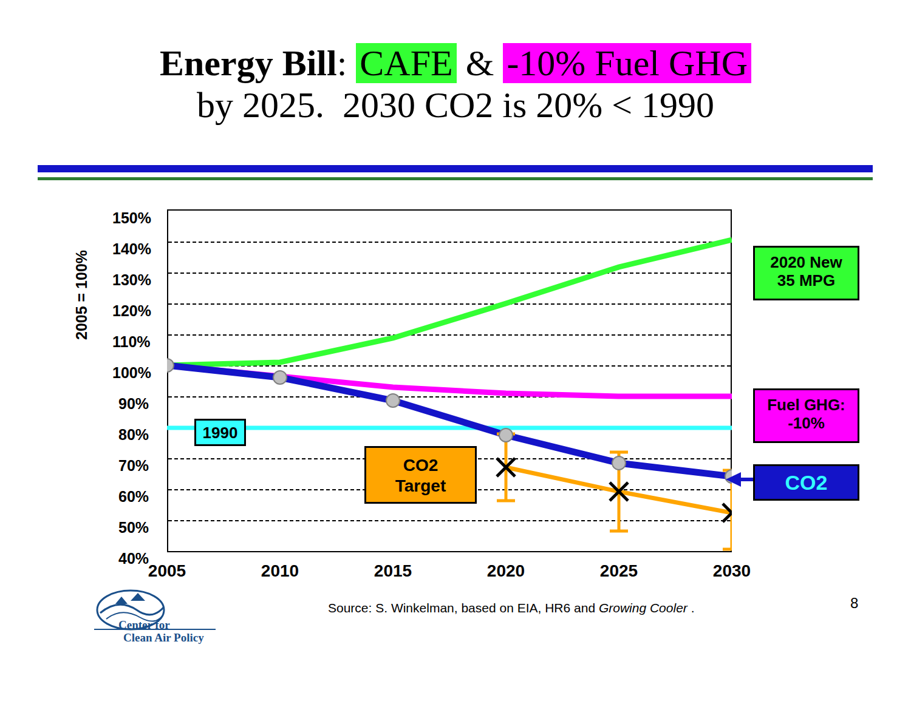Energy Bill: CAFE & -10% Fuel GHG
by 2025. 2030 CO2 is 20% < 1990
2005 = 100%
150%
140%
130%
120%
110%
100%
90%
80%
70%
60%
50%
40%
2005
2010
2015
2020
2025
2030
2020 New
35 MPG
Fuel GHG:
-10%
CO2
1990
CO2
Target
Source: S. Winkelman, based on EIA, HR6 and Growing Cooler .
8
Center for
Clean Air Policy